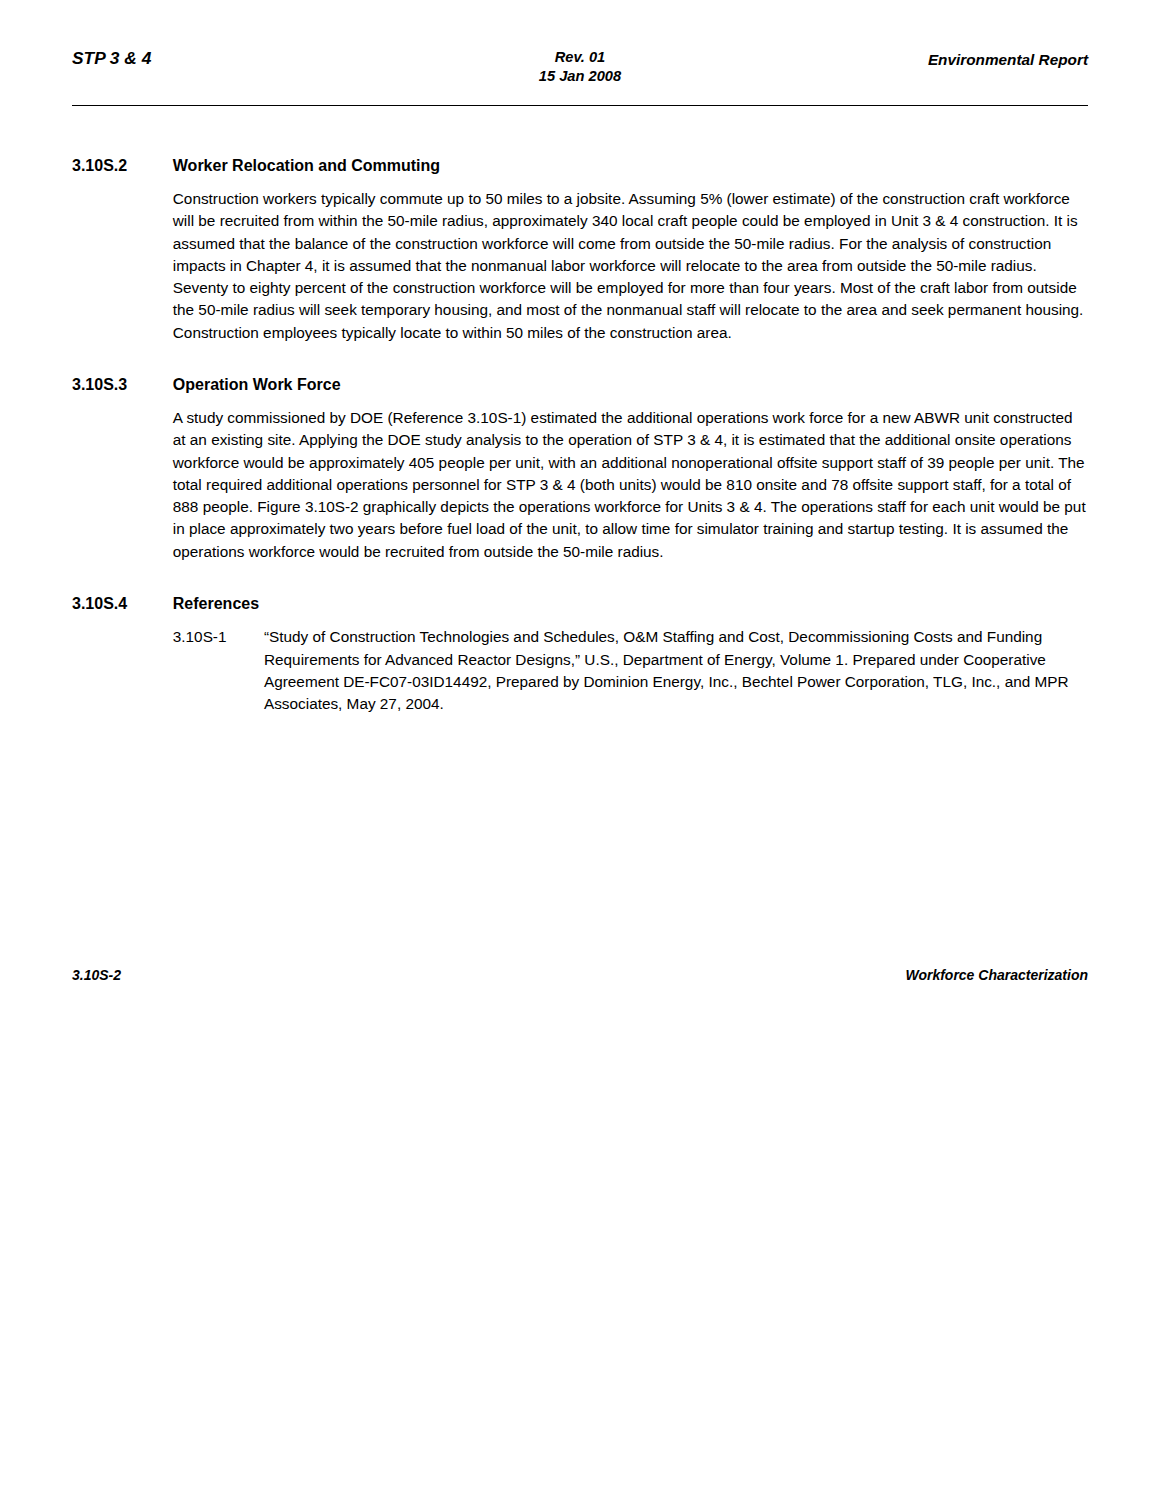Rev. 01
15 Jan 2008
STP 3 & 4 Environmental Report
3.10S.2 Worker Relocation and Commuting
Construction workers typically commute up to 50 miles to a jobsite. Assuming 5% (lower estimate) of the construction craft workforce will be recruited from within the 50-mile radius, approximately 340 local craft people could be employed in Unit 3 & 4 construction. It is assumed that the balance of the construction workforce will come from outside the 50-mile radius. For the analysis of construction impacts in Chapter 4, it is assumed that the nonmanual labor workforce will relocate to the area from outside the 50-mile radius. Seventy to eighty percent of the construction workforce will be employed for more than four years. Most of the craft labor from outside the 50-mile radius will seek temporary housing, and most of the nonmanual staff will relocate to the area and seek permanent housing. Construction employees typically locate to within 50 miles of the construction area.
3.10S.3 Operation Work Force
A study commissioned by DOE (Reference 3.10S-1) estimated the additional operations work force for a new ABWR unit constructed at an existing site. Applying the DOE study analysis to the operation of STP 3 & 4, it is estimated that the additional onsite operations workforce would be approximately 405 people per unit, with an additional nonoperational offsite support staff of 39 people per unit. The total required additional operations personnel for STP 3 & 4 (both units) would be 810 onsite and 78 offsite support staff, for a total of 888 people. Figure 3.10S-2 graphically depicts the operations workforce for Units 3 & 4. The operations staff for each unit would be put in place approximately two years before fuel load of the unit, to allow time for simulator training and startup testing. It is assumed the operations workforce would be recruited from outside the 50-mile radius.
3.10S.4 References
3.10S-1 “Study of Construction Technologies and Schedules, O&M Staffing and Cost, Decommissioning Costs and Funding Requirements for Advanced Reactor Designs,” U.S., Department of Energy, Volume 1. Prepared under Cooperative Agreement DE-FC07-03ID14492, Prepared by Dominion Energy, Inc., Bechtel Power Corporation, TLG, Inc., and MPR Associates, May 27, 2004.
3.10S-2 Workforce Characterization